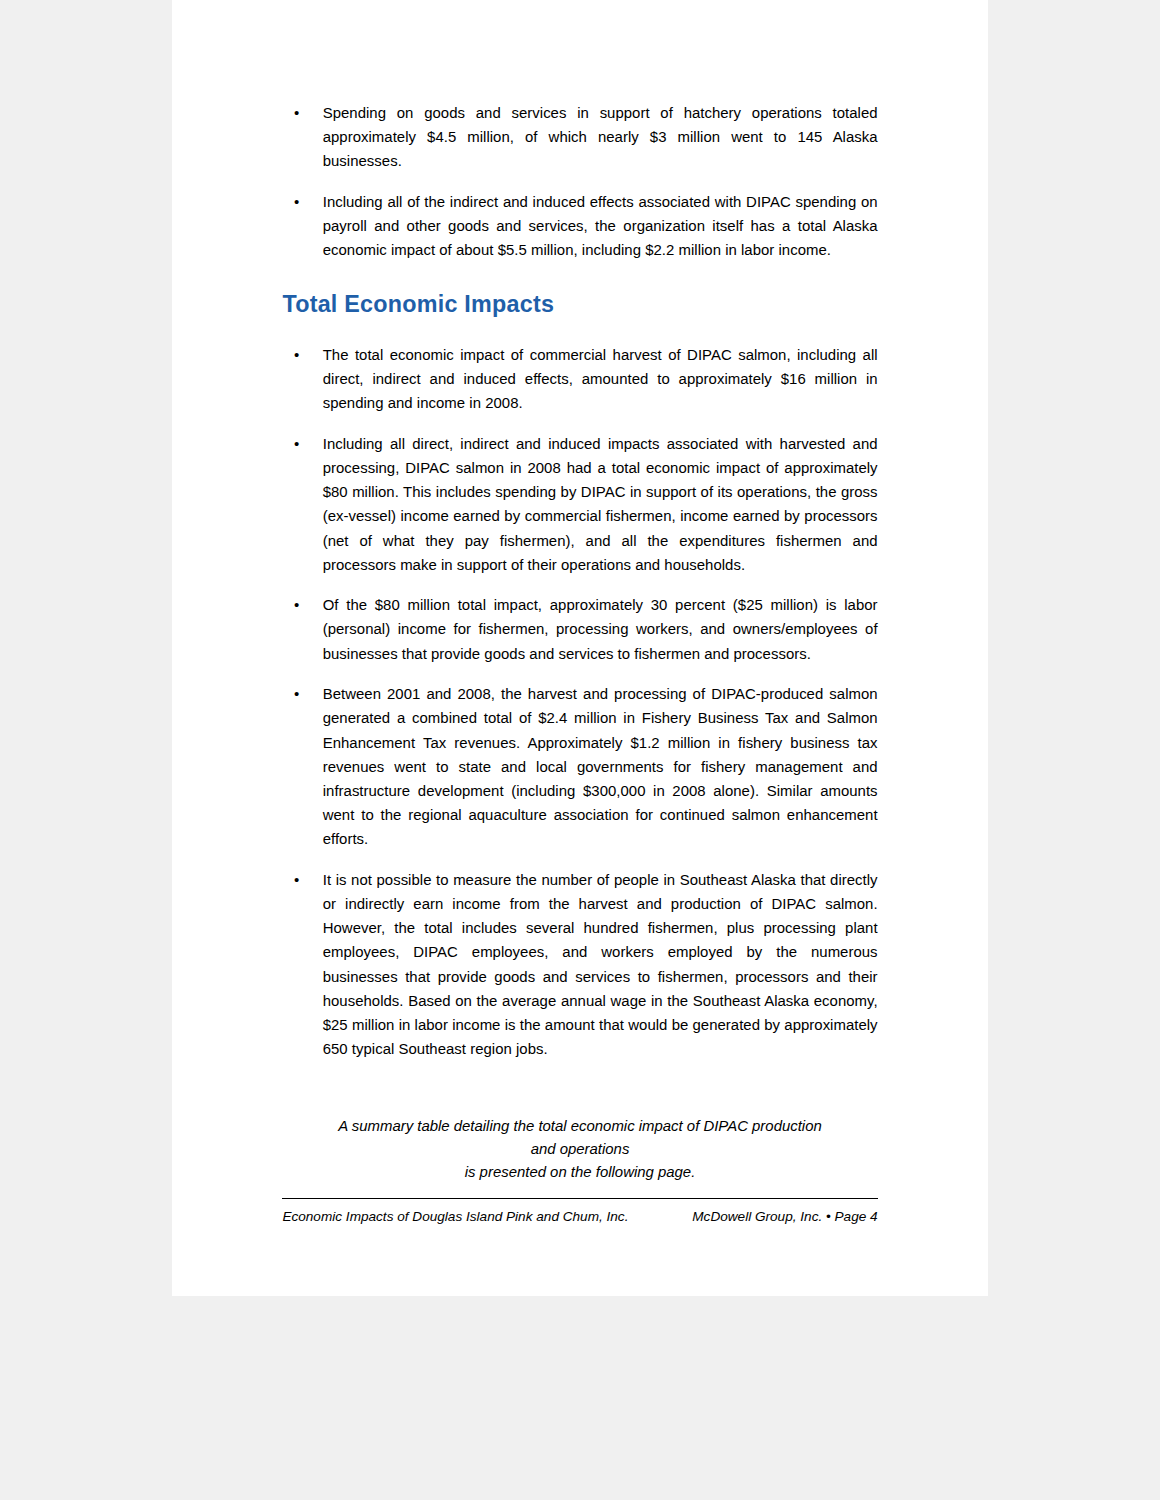Spending on goods and services in support of hatchery operations totaled approximately $4.5 million, of which nearly $3 million went to 145 Alaska businesses.
Including all of the indirect and induced effects associated with DIPAC spending on payroll and other goods and services, the organization itself has a total Alaska economic impact of about $5.5 million, including $2.2 million in labor income.
Total Economic Impacts
The total economic impact of commercial harvest of DIPAC salmon, including all direct, indirect and induced effects, amounted to approximately $16 million in spending and income in 2008.
Including all direct, indirect and induced impacts associated with harvested and processing, DIPAC salmon in 2008 had a total economic impact of approximately $80 million. This includes spending by DIPAC in support of its operations, the gross (ex-vessel) income earned by commercial fishermen, income earned by processors (net of what they pay fishermen), and all the expenditures fishermen and processors make in support of their operations and households.
Of the $80 million total impact, approximately 30 percent ($25 million) is labor (personal) income for fishermen, processing workers, and owners/employees of businesses that provide goods and services to fishermen and processors.
Between 2001 and 2008, the harvest and processing of DIPAC-produced salmon generated a combined total of $2.4 million in Fishery Business Tax and Salmon Enhancement Tax revenues. Approximately $1.2 million in fishery business tax revenues went to state and local governments for fishery management and infrastructure development (including $300,000 in 2008 alone). Similar amounts went to the regional aquaculture association for continued salmon enhancement efforts.
It is not possible to measure the number of people in Southeast Alaska that directly or indirectly earn income from the harvest and production of DIPAC salmon. However, the total includes several hundred fishermen, plus processing plant employees, DIPAC employees, and workers employed by the numerous businesses that provide goods and services to fishermen, processors and their households. Based on the average annual wage in the Southeast Alaska economy, $25 million in labor income is the amount that would be generated by approximately 650 typical Southeast region jobs.
A summary table detailing the total economic impact of DIPAC production and operations
is presented on the following page.
Economic Impacts of Douglas Island Pink and Chum, Inc. McDowell Group, Inc. • Page 4